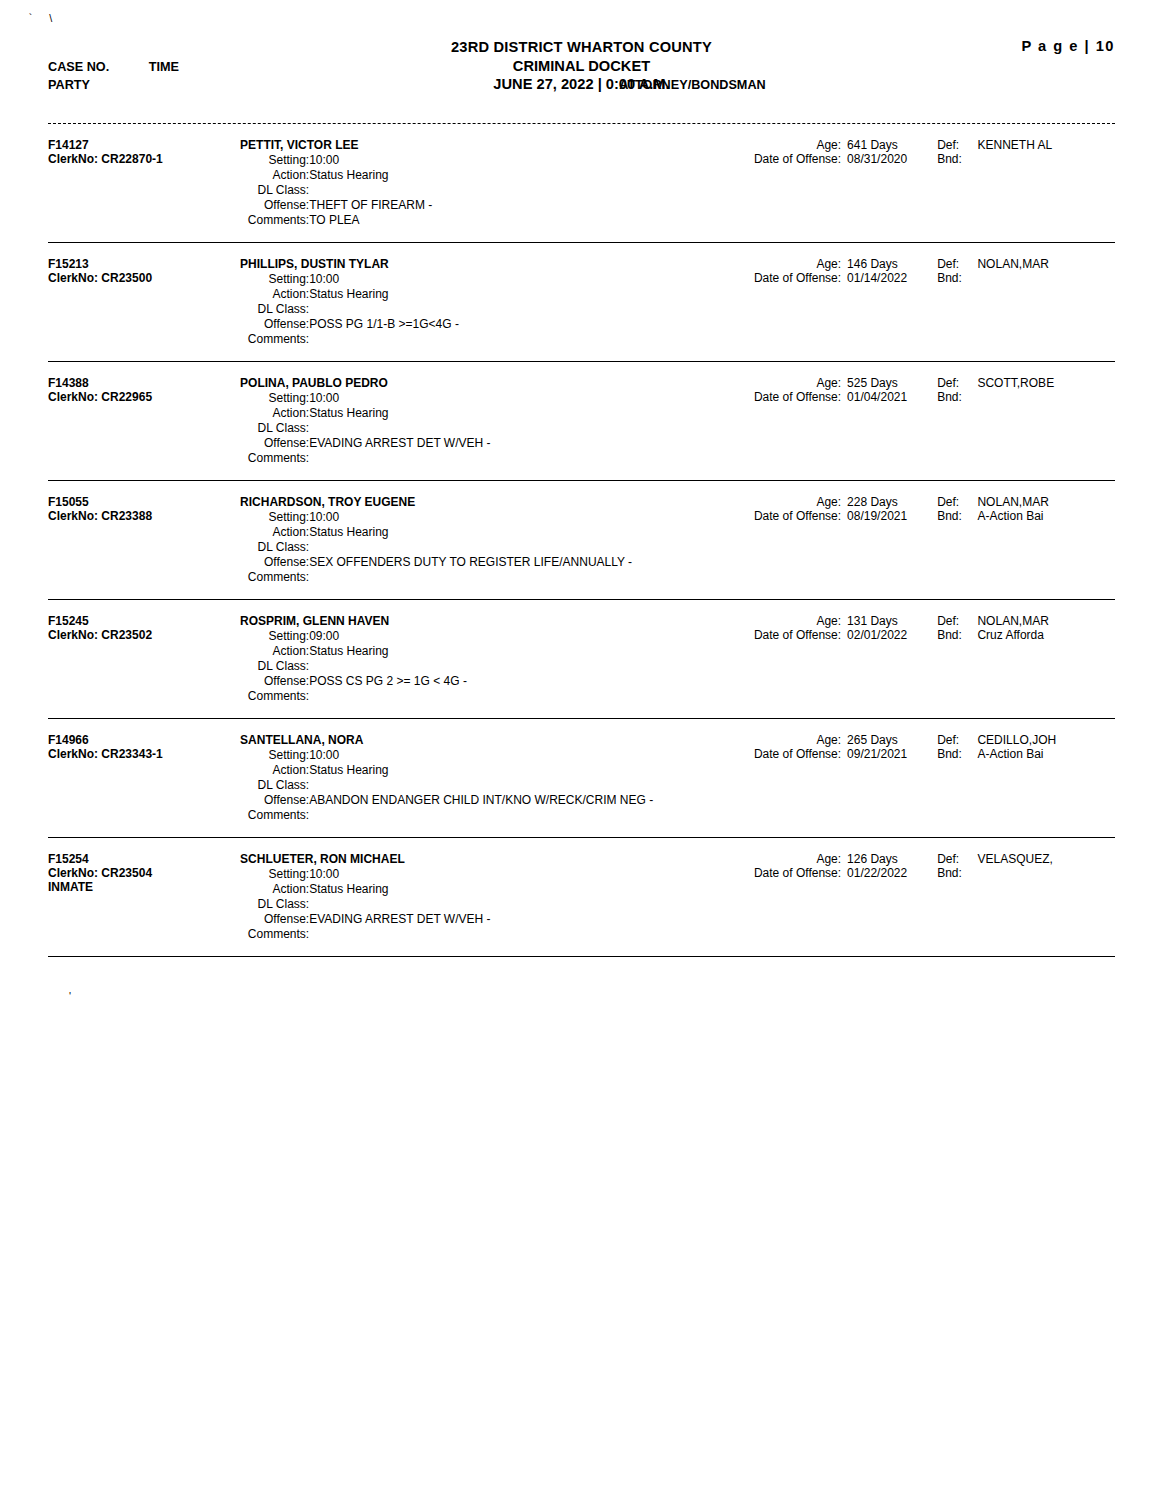` \
P a g e | 10
23RD DISTRICT WHARTON COUNTY
CRIMINAL DOCKET
JUNE 27, 2022 | 0:00 A.M.
CASE NO. TIME PARTY ATTORNEY/BONDSMAN
| F14127 ClerkNo: CR22870-1 | PETTIT, VICTOR LEE / Setting: / 10:00 / / Action: / Status Hearing / / DL Class: / / / Offense: / THEFT OF FIREARM - / / Comments: / TO PLEA / | Age: 641 Days Date of Offense: 08/31/2020 | Def: KENNETH AL Bnd: |
| F15213 ClerkNo: CR23500 | PHILLIPS, DUSTIN TYLAR / Setting: / 10:00 / / Action: / Status Hearing / / DL Class: / / / Offense: / POSS PG 1/1-B >=1G<4G - / / Comments: / / | Age: 146 Days Date of Offense: 01/14/2022 | Def: NOLAN,MAR Bnd: |
| F14388 ClerkNo: CR22965 | POLINA, PAUBLO PEDRO / Setting: / 10:00 / / Action: / Status Hearing / / DL Class: / / / Offense: / EVADING ARREST DET W/VEH - / / Comments: / / | Age: 525 Days Date of Offense: 01/04/2021 | Def: SCOTT,ROBE Bnd: |
| F15055 ClerkNo: CR23388 | RICHARDSON, TROY EUGENE / Setting: / 10:00 / / Action: / Status Hearing / / DL Class: / / / Offense: / SEX OFFENDERS DUTY TO REGISTER LIFE/ANNUALLY - / / Comments: / / | Age: 228 Days Date of Offense: 08/19/2021 | Def: NOLAN,MAR Bnd: A-Action Bai |
| F15245 ClerkNo: CR23502 | ROSPRIM, GLENN HAVEN / Setting: / 09:00 / / Action: / Status Hearing / / DL Class: / / / Offense: / POSS CS PG 2 >= 1G < 4G - / / Comments: / / | Age: 131 Days Date of Offense: 02/01/2022 | Def: NOLAN,MAR Bnd: Cruz Afforda |
| F14966 ClerkNo: CR23343-1 | SANTELLANA, NORA / Setting: / 10:00 / / Action: / Status Hearing / / DL Class: / / / Offense: / ABANDON ENDANGER CHILD INT/KNO W/RECK/CRIM NEG - / / Comments: / / | Age: 265 Days Date of Offense: 09/21/2021 | Def: CEDILLO,JOH Bnd: A-Action Bai |
| F15254 ClerkNo: CR23504 INMATE | SCHLUETER, RON MICHAEL / Setting: / 10:00 / / Action: / Status Hearing / / DL Class: / / / Offense: / EVADING ARREST DET W/VEH - / / Comments: / / | Age: 126 Days Date of Offense: 01/22/2022 | Def: VELASQUEZ, Bnd: |
'